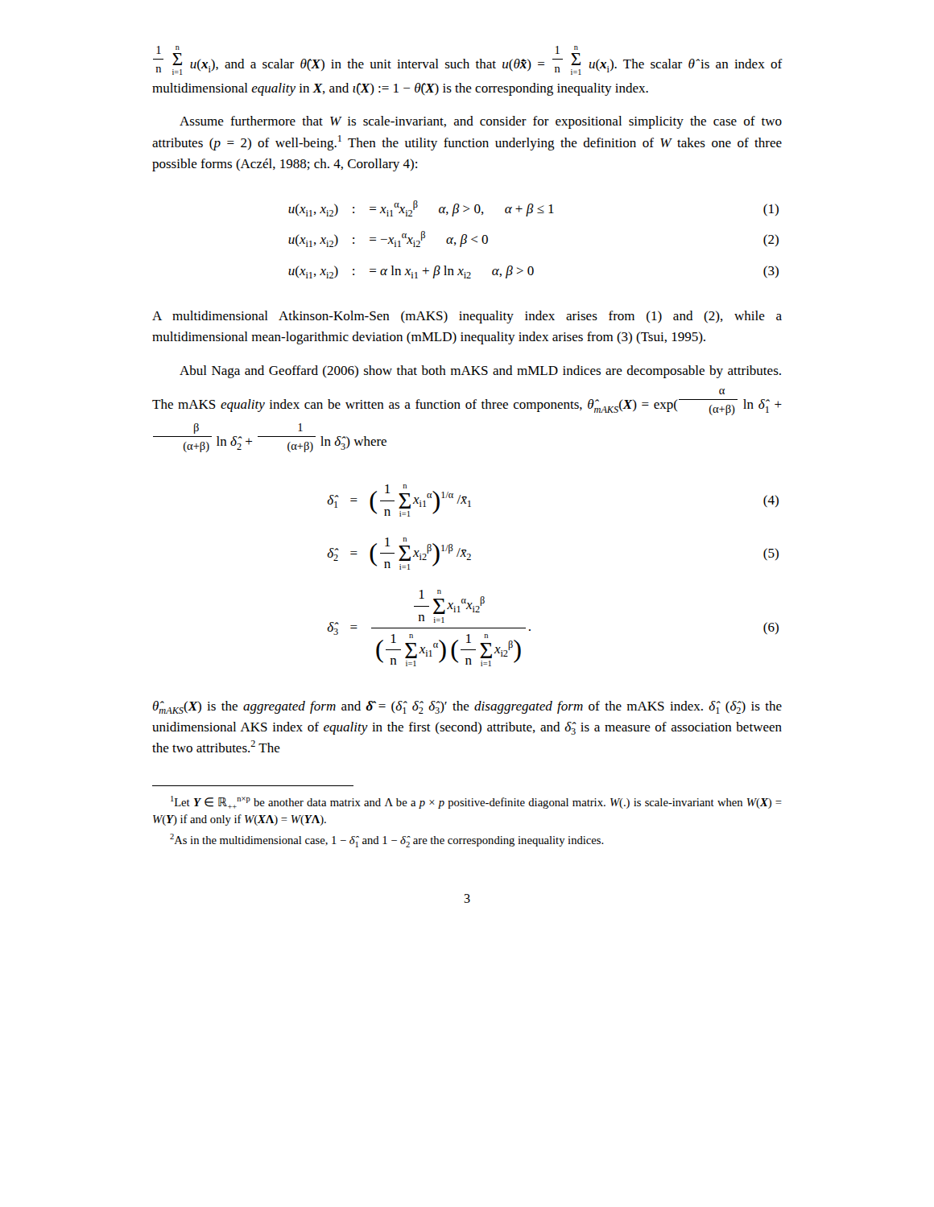1 n nΣi=1 u(xi), and a scalar θ̂(X) in the unit interval such that u(θ̂x̄) = 1 n nΣi=1 u(xi). The scalar θ̂ is an index of multidimensional equality in X, and ι̂(X) := 1 − θ̂(X) is the corresponding inequality index.
Assume furthermore that W is scale-invariant, and consider for expositional simplicity the case of two attributes (p = 2) of well-being.1 Then the utility function underlying the definition of W takes one of three possible forms (Aczél, 1988; ch. 4, Corollary 4):
| u ( x i1 , x i2 ) | : | = x i1 α x i2 β α , β > 0, α + β ≤ 1 | (1) |
| u ( x i1 , x i2 ) | : | = − x i1 α x i2 β α , β < 0 | (2) |
| u ( x i1 , x i2 ) | : | = α ln x i1 + β ln x i2 α , β > 0 | (3) |
A multidimensional Atkinson-Kolm-Sen (mAKS) inequality index arises from (1) and (2), while a multidimensional mean-logarithmic deviation (mMLD) inequality index arises from (3) (Tsui, 1995).
Abul Naga and Geoffard (2006) show that both mAKS and mMLD indices are decomposable by attributes. The mAKS equality index can be written as a function of three components, θ̂mAKS(X) = exp(α(α+β) ln δ̂1 + β(α+β) ln δ̂2 + 1(α+β) ln δ̂3) where
| δ̂ 1 | = | ( 1 n n Σ i=1 x i1 α ) 1/α / x̄ 1 | (4) |
| δ̂ 2 | = | ( 1 n n Σ i=1 x i2 β ) 1/β / x̄ 2 | (5) |
| δ̂ 3 | = | 1 n n Σ i=1 x i1 α x i2 β ( 1 n n Σ i=1 x i1 α ) ( 1 n n Σ i=1 x i2 β ) . | (6) |
θ̂mAKS(X) is the aggregated form and δ̂ = (δ̂1 δ̂2 δ̂3)′ the disaggregated form of the mAKS index. δ̂1 (δ̂2) is the unidimensional AKS index of equality in the first (second) attribute, and δ̂3 is a measure of association between the two attributes.2 The
1Let Y ∈ ℝ++n×p be another data matrix and Λ be a p × p positive-definite diagonal matrix. W(.) is scale-invariant when W(X) = W(Y) if and only if W(XΛ) = W(YΛ).
2As in the multidimensional case, 1 − δ̂1 and 1 − δ̂2 are the corresponding inequality indices.
3